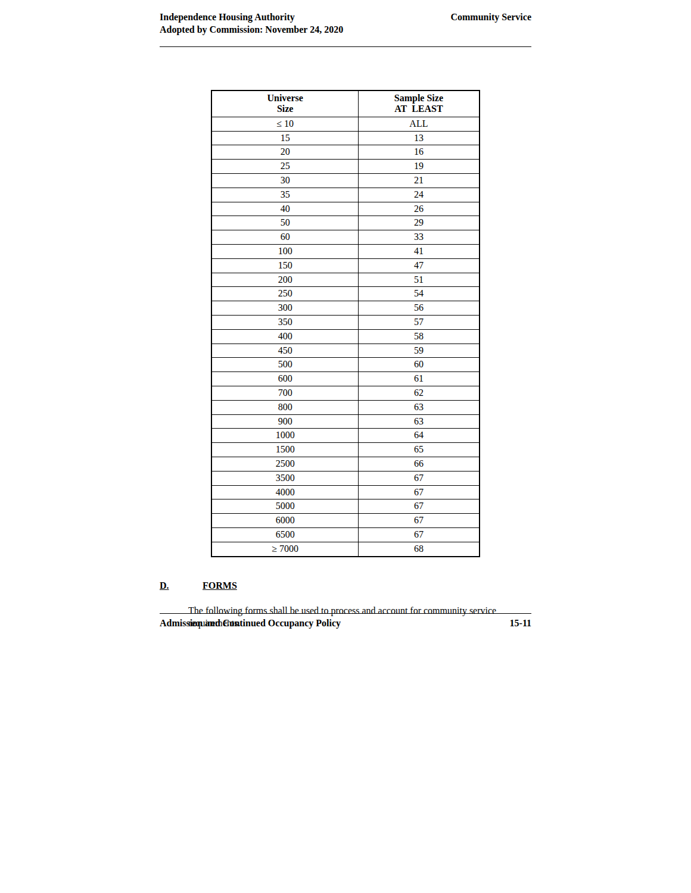| Independence Housing Authority | Community Service |
| Adopted by Commission: November 24, 2020 | |
| Universe Size | Sample Size AT LEAST |
| --- | --- |
| ≤ 10 | ALL |
| 15 | 13 |
| 20 | 16 |
| 25 | 19 |
| 30 | 21 |
| 35 | 24 |
| 40 | 26 |
| 50 | 29 |
| 60 | 33 |
| 100 | 41 |
| 150 | 47 |
| 200 | 51 |
| 250 | 54 |
| 300 | 56 |
| 350 | 57 |
| 400 | 58 |
| 450 | 59 |
| 500 | 60 |
| 600 | 61 |
| 700 | 62 |
| 800 | 63 |
| 900 | 63 |
| 1000 | 64 |
| 1500 | 65 |
| 2500 | 66 |
| 3500 | 67 |
| 4000 | 67 |
| 5000 | 67 |
| 6000 | 67 |
| 6500 | 67 |
| ≥ 7000 | 68 |
| D. | FORMS |
The following forms shall be used to process and account for community service requirements.
| Admission and Continued Occupancy Policy | 15-11 |